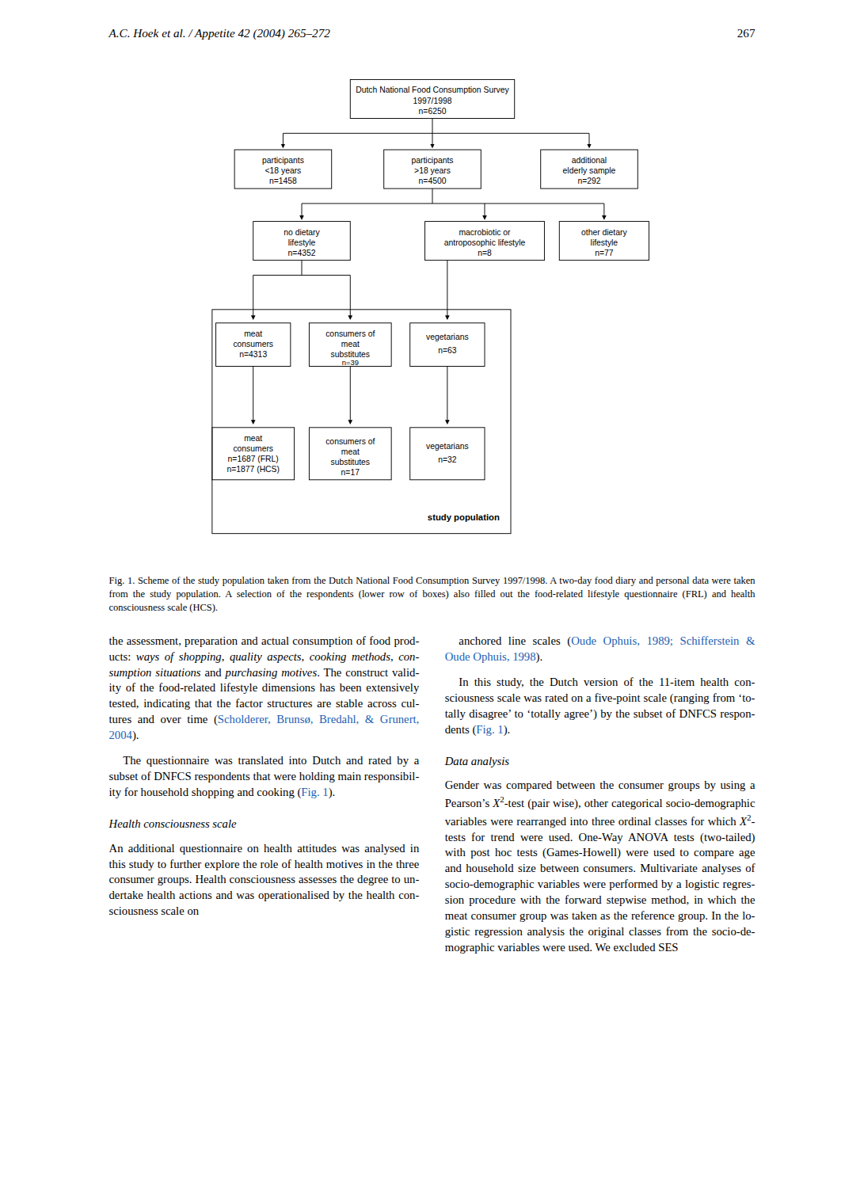A.C. Hoek et al. / Appetite 42 (2004) 265–272 267
Dutch National Food Consumption Survey 1997/1998 n=6250 participants <18 years n=1458 participants >18 years n=4500 additional elderly sample n=292 no dietary lifestyle n=4352 macrobiotic or antroposophic lifestyle n=8 other dietary lifestyle n=77 meat consumers n=4313 consumers of meat substitutes n=39 vegetarians n=63 meat consumers n=1687 (FRL) n=1877 (HCS) consumers of meat substitutes n=17 vegetarians n=32 study population
Fig. 1. Scheme of the study population taken from the Dutch National Food Consumption Survey 1997/1998. A two-day food diary and personal data were taken from the study population. A selection of the respondents (lower row of boxes) also filled out the food-related lifestyle questionnaire (FRL) and health consciousness scale (HCS).
the assessment, preparation and actual consumption of food products: ways of shopping, quality aspects, cooking methods, consumption situations and purchasing motives. The construct validity of the food-related lifestyle dimensions has been extensively tested, indicating that the factor structures are stable across cultures and over time (Scholderer, Brunsø, Bredahl, & Grunert, 2004).
The questionnaire was translated into Dutch and rated by a subset of DNFCS respondents that were holding main responsibility for household shopping and cooking (Fig. 1).
Health consciousness scale
An additional questionnaire on health attitudes was analysed in this study to further explore the role of health motives in the three consumer groups. Health consciousness assesses the degree to undertake health actions and was operationalised by the health consciousness scale on
anchored line scales (Oude Ophuis, 1989; Schifferstein & Oude Ophuis, 1998).
In this study, the Dutch version of the 11-item health consciousness scale was rated on a five-point scale (ranging from ‘totally disagree’ to ‘totally agree’) by the subset of DNFCS respondents (Fig. 1).
Data analysis
Gender was compared between the consumer groups by using a Pearson’s X2-test (pair wise), other categorical socio-demographic variables were rearranged into three ordinal classes for which X2-tests for trend were used. One-Way ANOVA tests (two-tailed) with post hoc tests (Games-Howell) were used to compare age and household size between consumers. Multivariate analyses of socio-demographic variables were performed by a logistic regression procedure with the forward stepwise method, in which the meat consumer group was taken as the reference group. In the logistic regression analysis the original classes from the socio-demographic variables were used. We excluded SES